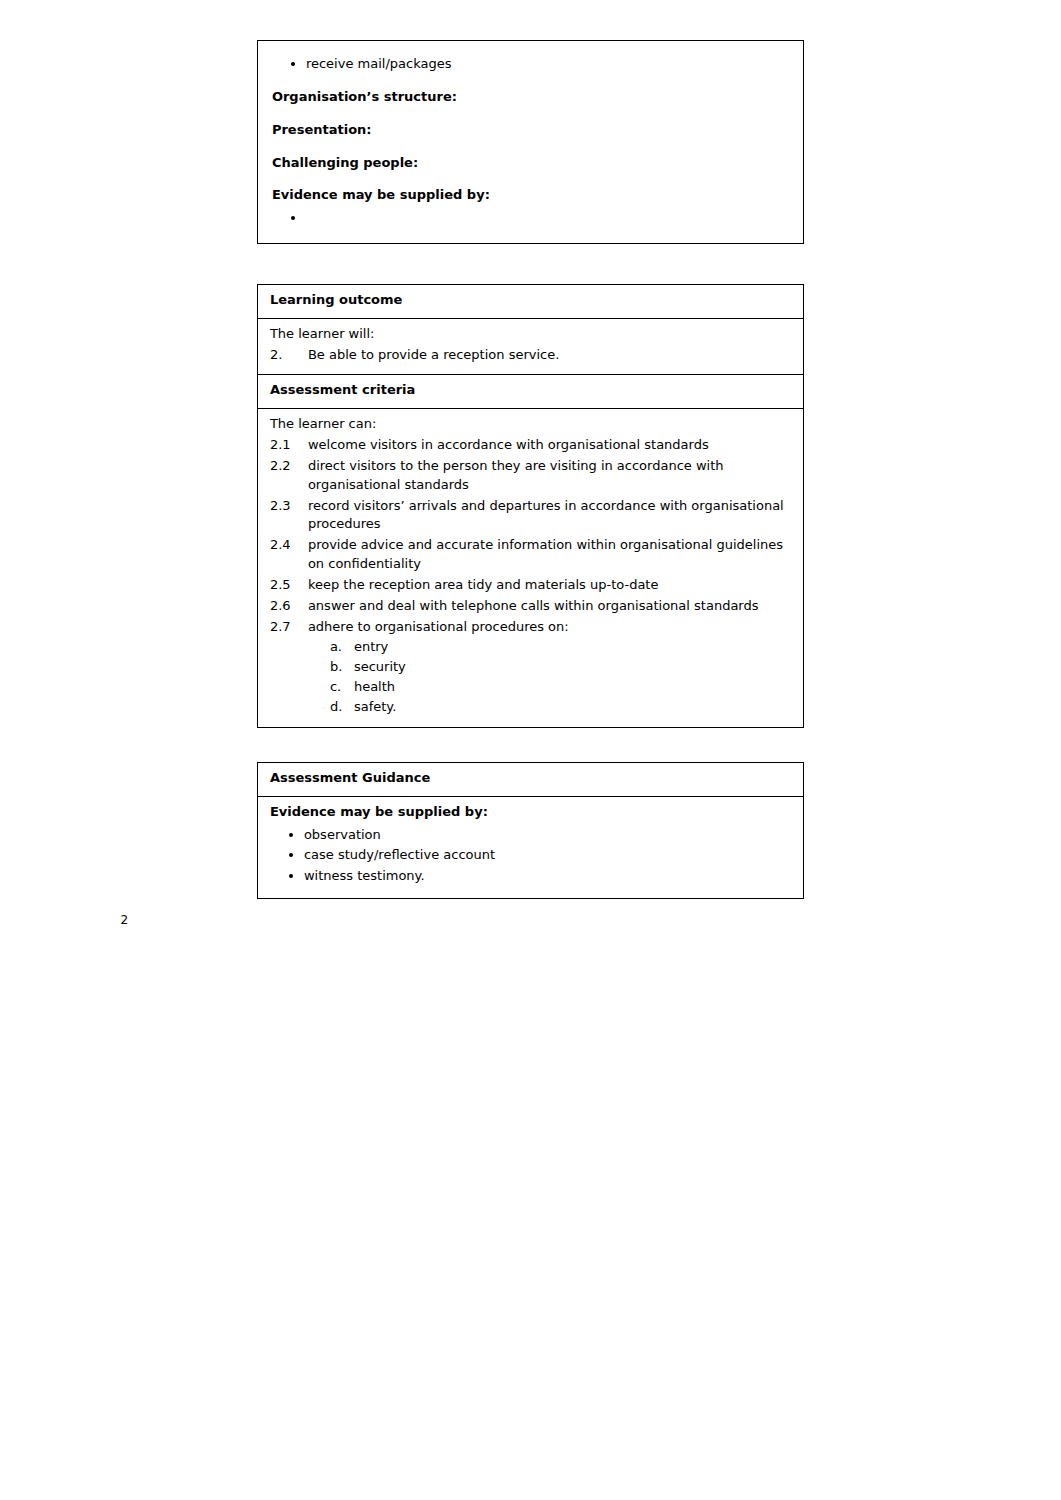receive mail/packages
Organisation’s structure:
Presentation:
Challenging people:
Evidence may be supplied by:
Learning outcome
The learner will:
2. Be able to provide a reception service.
Assessment criteria
The learner can:
2.1 welcome visitors in accordance with organisational standards
2.2 direct visitors to the person they are visiting in accordance with organisational standards
2.3 record visitors’ arrivals and departures in accordance with organisational procedures
2.4 provide advice and accurate information within organisational guidelines on confidentiality
2.5 keep the reception area tidy and materials up-to-date
2.6 answer and deal with telephone calls within organisational standards
2.7 adhere to organisational procedures on:
a. entry
b. security
c. health
d. safety.
Assessment Guidance
Evidence may be supplied by:
observation
case study/reflective account
witness testimony.
2